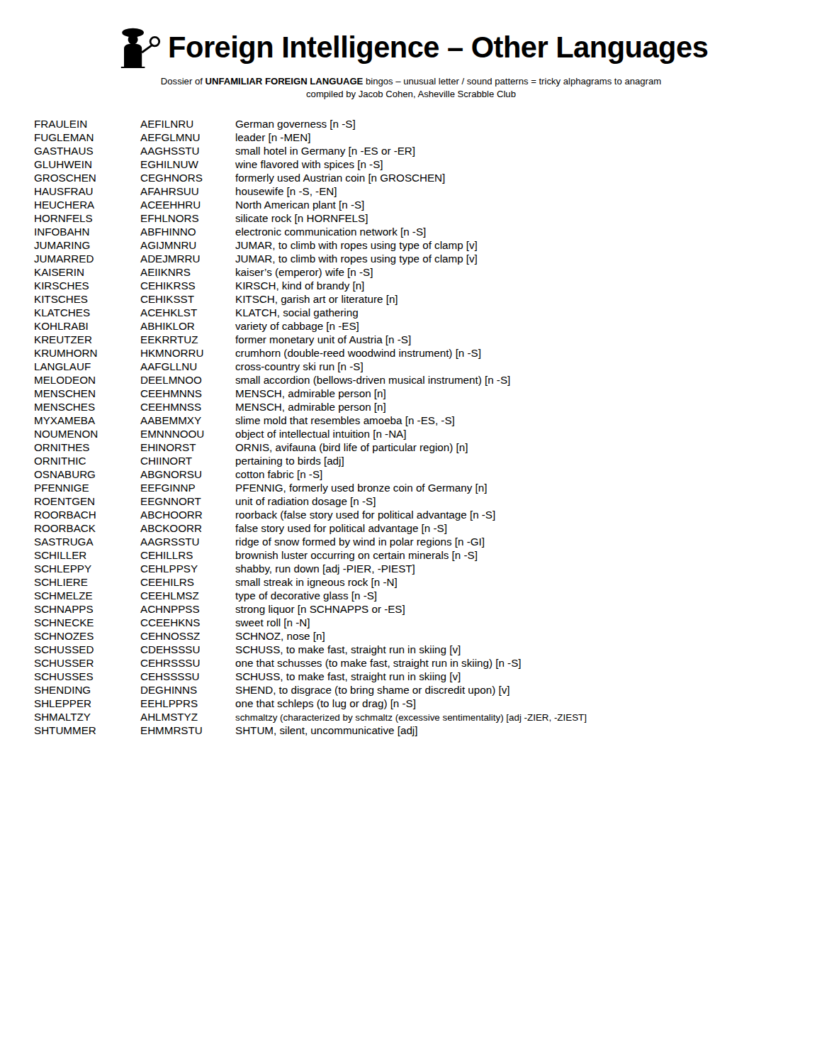Foreign Intelligence – Other Languages
Dossier of UNFAMILIAR FOREIGN LANGUAGE bingos – unusual letter / sound patterns = tricky alphagrams to anagram
compiled by Jacob Cohen, Asheville Scrabble Club
| FRAULEIN | AEFILNRU | German governess [n -S] |
| FUGLEMAN | AEFGLMNU | leader [n -MEN] |
| GASTHAUS | AAGHSSTU | small hotel in Germany [n -ES or -ER] |
| GLUHWEIN | EGHILNUW | wine flavored with spices [n -S] |
| GROSCHEN | CEGHNORS | formerly used Austrian coin [n GROSCHEN] |
| HAUSFRAU | AFAHRSUU | housewife [n -S, -EN] |
| HEUCHERA | ACEEHHRU | North American plant [n -S] |
| HORNFELS | EFHLNORS | silicate rock [n HORNFELS] |
| INFOBAHN | ABFHINNO | electronic communication network [n -S] |
| JUMARING | AGIJMNRU | JUMAR, to climb with ropes using type of clamp [v] |
| JUMARRED | ADEJMRRU | JUMAR, to climb with ropes using type of clamp [v] |
| KAISERIN | AEIIKNRS | kaiser’s (emperor) wife [n -S] |
| KIRSCHES | CEHIKRSS | KIRSCH, kind of brandy [n] |
| KITSCHES | CEHIKSST | KITSCH, garish art or literature [n] |
| KLATCHES | ACEHKLST | KLATCH, social gathering |
| KOHLRABI | ABHIKLOR | variety of cabbage [n -ES] |
| KREUTZER | EEKRRTUZ | former monetary unit of Austria [n -S] |
| KRUMHORN | HKMNORRU | crumhorn (double-reed woodwind instrument) [n -S] |
| LANGLAUF | AAFGLLNU | cross-country ski run [n -S] |
| MELODEON | DEELMNOO | small accordion (bellows-driven musical instrument) [n -S] |
| MENSCHEN | CEEHMNNS | MENSCH, admirable person [n] |
| MENSCHES | CEEHMNSS | MENSCH, admirable person [n] |
| MYXAMEBA | AABEMMXY | slime mold that resembles amoeba [n -ES, -S] |
| NOUMENON | EMNNNOOU | object of intellectual intuition [n -NA] |
| ORNITHES | EHINORST | ORNIS, avifauna (bird life of particular region) [n] |
| ORNITHIC | CHIINORT | pertaining to birds [adj] |
| OSNABURG | ABGNORSU | cotton fabric [n -S] |
| PFENNIGE | EEFGINNP | PFENNIG, formerly used bronze coin of Germany [n] |
| ROENTGEN | EEGNNORT | unit of radiation dosage [n -S] |
| ROORBACH | ABCHOORR | roorback (false story used for political advantage [n -S] |
| ROORBACK | ABCKOORR | false story used for political advantage [n -S] |
| SASTRUGA | AAGRSSTU | ridge of snow formed by wind in polar regions [n -GI] |
| SCHILLER | CEHILLRS | brownish luster occurring on certain minerals [n -S] |
| SCHLEPPY | CEHLPPSY | shabby, run down [adj -PIER, -PIEST] |
| SCHLIERE | CEEHILRS | small streak in igneous rock [n -N] |
| SCHMELZE | CEEHLMSZ | type of decorative glass [n -S] |
| SCHNAPPS | ACHNPPSS | strong liquor [n SCHNAPPS or -ES] |
| SCHNECKE | CCEEHKNS | sweet roll [n -N] |
| SCHNOZES | CEHNOSSZ | SCHNOZ, nose [n] |
| SCHUSSED | CDEHSSSU | SCHUSS, to make fast, straight run in skiing [v] |
| SCHUSSER | CEHRSSSU | one that schusses (to make fast, straight run in skiing) [n -S] |
| SCHUSSES | CEHSSSSU | SCHUSS, to make fast, straight run in skiing [v] |
| SHENDING | DEGHINNS | SHEND, to disgrace (to bring shame or discredit upon) [v] |
| SHLEPPER | EEHLPPRS | one that schleps (to lug or drag) [n -S] |
| SHMALTZY | AHLMSTYZ | schmaltzy (characterized by schmaltz (excessive sentimentality) [adj -ZIER, -ZIEST] |
| SHTUMMER | EHMMRSTU | SHTUM, silent, uncommunicative [adj] |